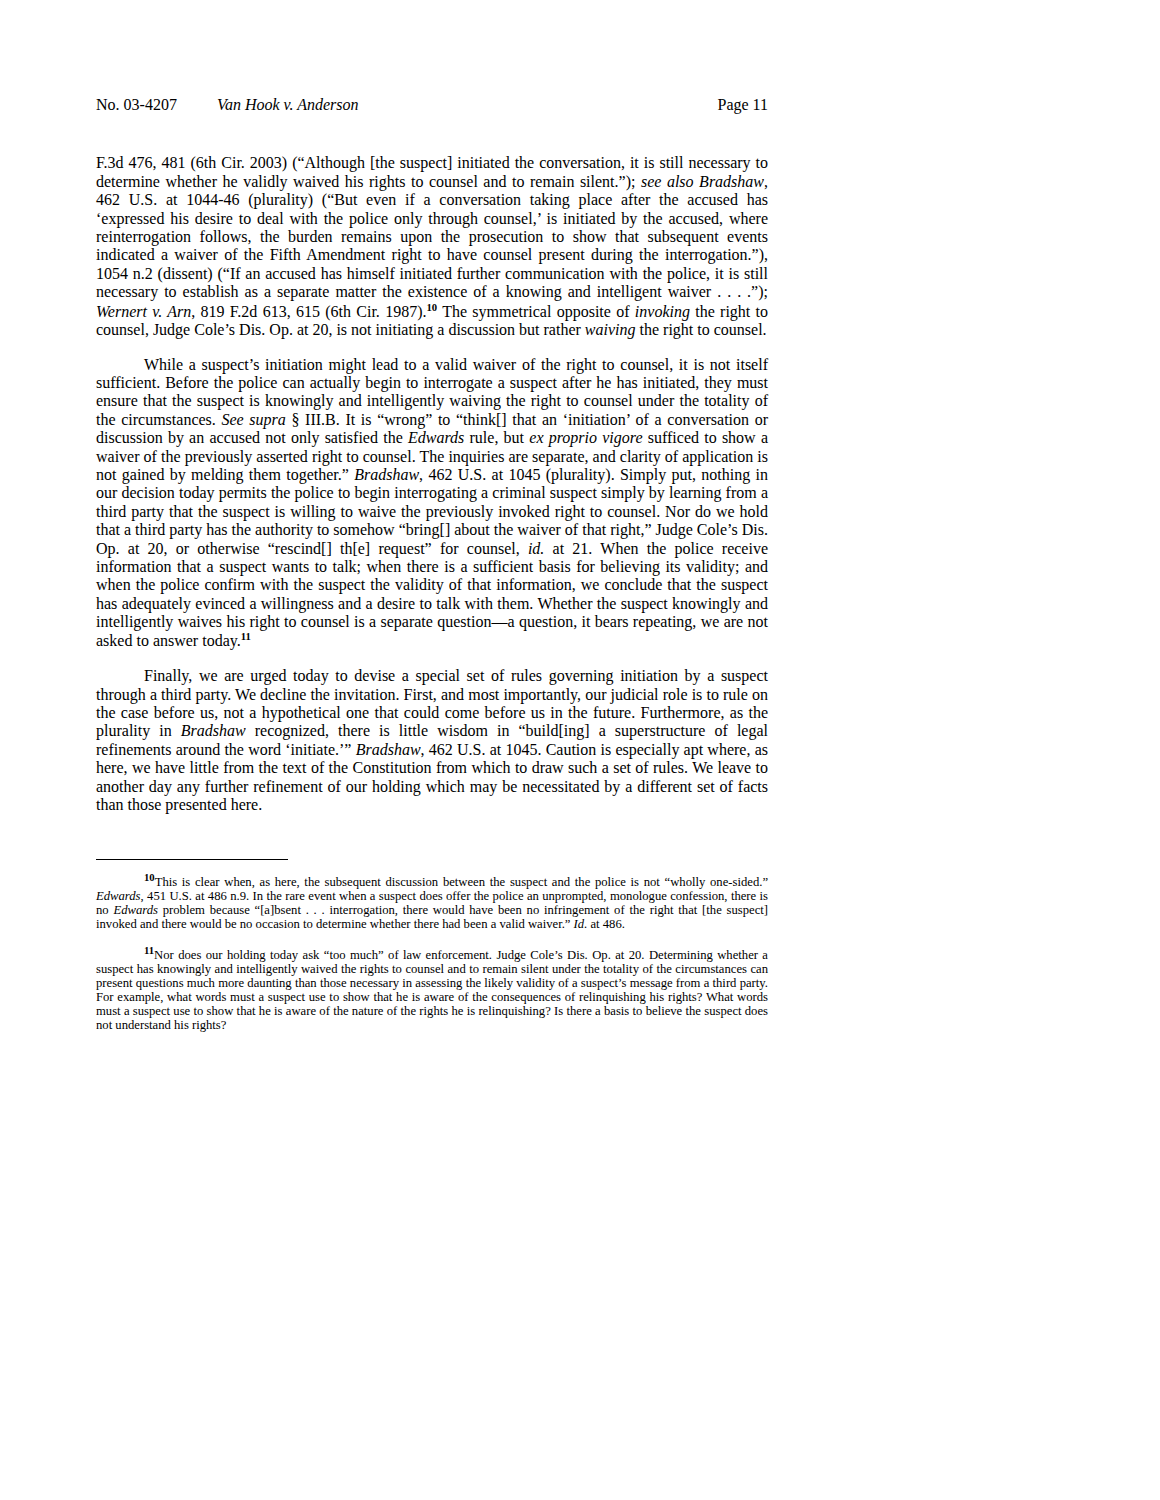No. 03-4207 Van Hook v. Anderson Page 11
F.3d 476, 481 (6th Cir. 2003) (“Although [the suspect] initiated the conversation, it is still necessary to determine whether he validly waived his rights to counsel and to remain silent.”); see also Bradshaw, 462 U.S. at 1044-46 (plurality) (“But even if a conversation taking place after the accused has ‘expressed his desire to deal with the police only through counsel,’ is initiated by the accused, where reinterrogation follows, the burden remains upon the prosecution to show that subsequent events indicated a waiver of the Fifth Amendment right to have counsel present during the interrogation.”), 1054 n.2 (dissent) (“If an accused has himself initiated further communication with the police, it is still necessary to establish as a separate matter the existence of a knowing and intelligent waiver . . . .”); Wernert v. Arn, 819 F.2d 613, 615 (6th Cir. 1987).10 The symmetrical opposite of invoking the right to counsel, Judge Cole’s Dis. Op. at 20, is not initiating a discussion but rather waiving the right to counsel.
While a suspect’s initiation might lead to a valid waiver of the right to counsel, it is not itself sufficient. Before the police can actually begin to interrogate a suspect after he has initiated, they must ensure that the suspect is knowingly and intelligently waiving the right to counsel under the totality of the circumstances. See supra § III.B. It is “wrong” to “think[] that an ‘initiation’ of a conversation or discussion by an accused not only satisfied the Edwards rule, but ex proprio vigore sufficed to show a waiver of the previously asserted right to counsel. The inquiries are separate, and clarity of application is not gained by melding them together.” Bradshaw, 462 U.S. at 1045 (plurality). Simply put, nothing in our decision today permits the police to begin interrogating a criminal suspect simply by learning from a third party that the suspect is willing to waive the previously invoked right to counsel. Nor do we hold that a third party has the authority to somehow “bring[] about the waiver of that right,” Judge Cole’s Dis. Op. at 20, or otherwise “rescind[] th[e] request” for counsel, id. at 21. When the police receive information that a suspect wants to talk; when there is a sufficient basis for believing its validity; and when the police confirm with the suspect the validity of that information, we conclude that the suspect has adequately evinced a willingness and a desire to talk with them. Whether the suspect knowingly and intelligently waives his right to counsel is a separate question—a question, it bears repeating, we are not asked to answer today.11
Finally, we are urged today to devise a special set of rules governing initiation by a suspect through a third party. We decline the invitation. First, and most importantly, our judicial role is to rule on the case before us, not a hypothetical one that could come before us in the future. Furthermore, as the plurality in Bradshaw recognized, there is little wisdom in “build[ing] a superstructure of legal refinements around the word ‘initiate.’” Bradshaw, 462 U.S. at 1045. Caution is especially apt where, as here, we have little from the text of the Constitution from which to draw such a set of rules. We leave to another day any further refinement of our holding which may be necessitated by a different set of facts than those presented here.
10 This is clear when, as here, the subsequent discussion between the suspect and the police is not “wholly one-sided.” Edwards, 451 U.S. at 486 n.9. In the rare event when a suspect does offer the police an unprompted, monologue confession, there is no Edwards problem because “[a]bsent . . . interrogation, there would have been no infringement of the right that [the suspect] invoked and there would be no occasion to determine whether there had been a valid waiver.” Id. at 486.
11 Nor does our holding today ask “too much” of law enforcement. Judge Cole’s Dis. Op. at 20. Determining whether a suspect has knowingly and intelligently waived the rights to counsel and to remain silent under the totality of the circumstances can present questions much more daunting than those necessary in assessing the likely validity of a suspect’s message from a third party. For example, what words must a suspect use to show that he is aware of the consequences of relinquishing his rights? What words must a suspect use to show that he is aware of the nature of the rights he is relinquishing? Is there a basis to believe the suspect does not understand his rights?